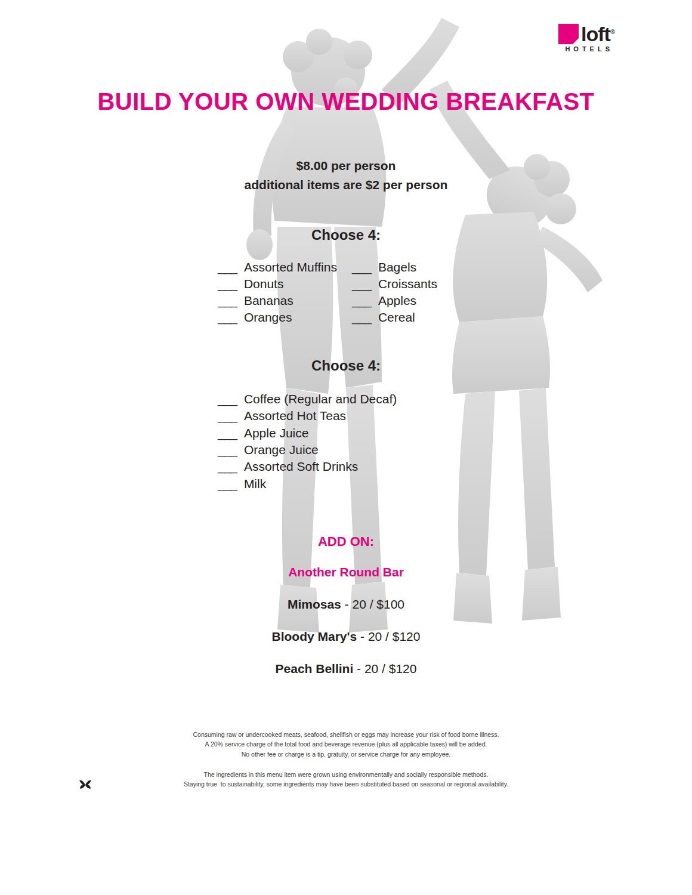loft®
HOTELS
BUILD YOUR OWN WEDDING BREAKFAST
$8.00 per person
additional items are $2 per person
Choose 4:
___ Assorted Muffins ___ Bagels ___ Donuts ___ Croissants ___ Bananas ___ Apples ___ Oranges ___ Cereal
Choose 4:
___ Coffee (Regular and Decaf)
___ Assorted Hot Teas
___ Apple Juice
___ Orange Juice
___ Assorted Soft Drinks
___ Milk
ADD ON:
Another Round Bar
Mimosas - 20 / $100
Bloody Mary's - 20 / $120
Peach Bellini - 20 / $120
Consuming raw or undercooked meats, seafood, shellfish or eggs may increase your risk of food borne illness.
A 20% service charge of the total food and beverage revenue (plus all applicable taxes) will be added.
No other fee or charge is a tip, gratuity, or service charge for any employee.
The ingredients in this menu item were grown using environmentally and socially responsible methods.
Staying true to sustainability, some ingredients may have been substituted based on seasonal or regional availability.